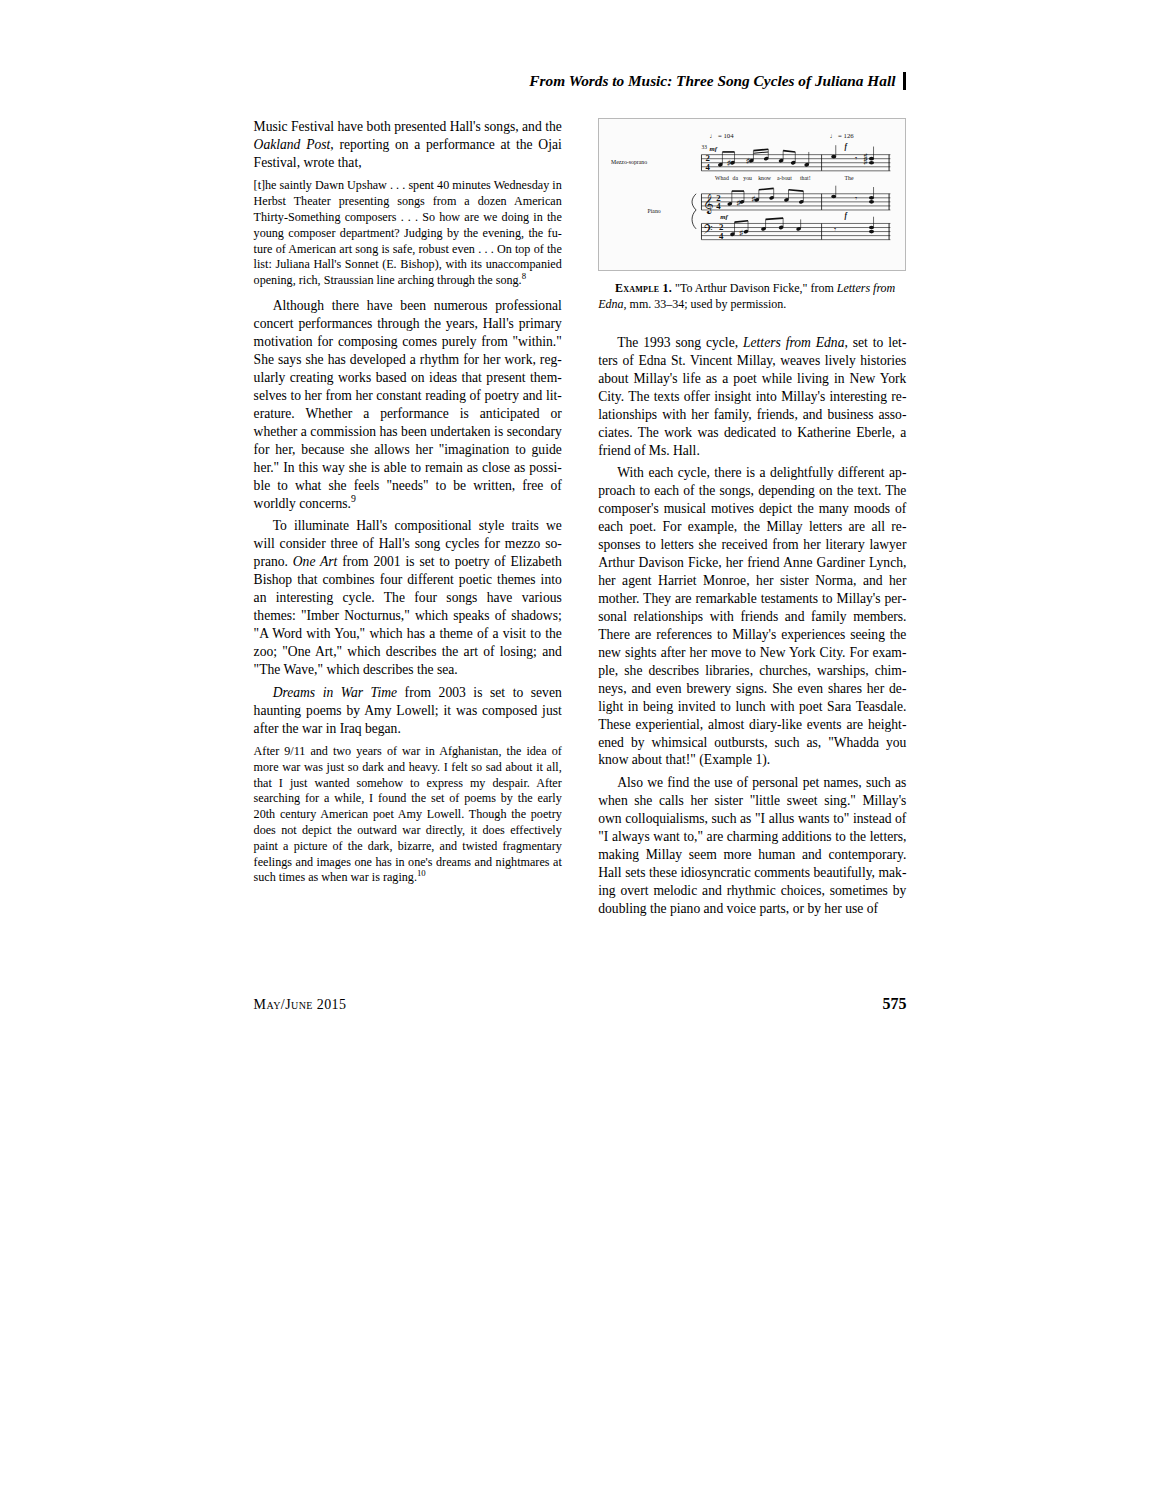From Words to Music: Three Song Cycles of Juliana Hall
Music Festival have both presented Hall's songs, and the Oakland Post, reporting on a performance at the Ojai Festival, wrote that,
[t]he saintly Dawn Upshaw . . . spent 40 minutes Wednesday in Herbst Theater presenting songs from a dozen American Thirty-Something composers . . . So how are we doing in the young composer department? Judging by the evening, the future of American art song is safe, robust even . . . On top of the list: Juliana Hall's Sonnet (E. Bishop), with its unaccompanied opening, rich, Straussian line arching through the song.8
Although there have been numerous professional concert performances through the years, Hall's primary motivation for composing comes purely from "within." She says she has developed a rhythm for her work, regularly creating works based on ideas that present themselves to her from her constant reading of poetry and literature. Whether a performance is anticipated or whether a commission has been undertaken is secondary for her, because she allows her "imagination to guide her." In this way she is able to remain as close as possible to what she feels "needs" to be written, free of worldly concerns.9
To illuminate Hall's compositional style traits we will consider three of Hall's song cycles for mezzo soprano. One Art from 2001 is set to poetry of Elizabeth Bishop that combines four different poetic themes into an interesting cycle. The four songs have various themes: "Imber Nocturnus," which speaks of shadows; "A Word with You," which has a theme of a visit to the zoo; "One Art," which describes the art of losing; and "The Wave," which describes the sea.
Dreams in War Time from 2003 is set to seven haunting poems by Amy Lowell; it was composed just after the war in Iraq began.
After 9/11 and two years of war in Afghanistan, the idea of more war was just so dark and heavy. I felt so sad about it all, that I just wanted somehow to express my despair. After searching for a while, I found the set of poems by the early 20th century American poet Amy Lowell. Though the poetry does not depict the outward war directly, it does effectively paint a picture of the dark, bizarre, and twisted fragmentary feelings and images one has in one's dreams and nightmares at such times as when war is raging.10
♩ = 104 ♩ = 126 33 mf f 2 4 ♯ ♯ 𝄾 ♯ ♯ Whad da you know a-bout that! The 𝄞 2 4 mf f ♯ ♯ 𝄾 𝄢 2 4 ♯ 𝄾 Mezzo-soprano Piano
Example 1. "To Arthur Davison Ficke," from Letters from Edna, mm. 33–34; used by permission.
The 1993 song cycle, Letters from Edna, set to letters of Edna St. Vincent Millay, weaves lively histories about Millay's life as a poet while living in New York City. The texts offer insight into Millay's interesting relationships with her family, friends, and business associates. The work was dedicated to Katherine Eberle, a friend of Ms. Hall.
With each cycle, there is a delightfully different approach to each of the songs, depending on the text. The composer's musical motives depict the many moods of each poet. For example, the Millay letters are all responses to letters she received from her literary lawyer Arthur Davison Ficke, her friend Anne Gardiner Lynch, her agent Harriet Monroe, her sister Norma, and her mother. They are remarkable testaments to Millay's personal relationships with friends and family members. There are references to Millay's experiences seeing the new sights after her move to New York City. For example, she describes libraries, churches, warships, chimneys, and even brewery signs. She even shares her delight in being invited to lunch with poet Sara Teasdale. These experiential, almost diary-like events are heightened by whimsical outbursts, such as, "Whadda you know about that!" (Example 1).
Also we find the use of personal pet names, such as when she calls her sister "little sweet sing." Millay's own colloquialisms, such as "I allus wants to" instead of "I always want to," are charming additions to the letters, making Millay seem more human and contemporary. Hall sets these idiosyncratic comments beautifully, making overt melodic and rhythmic choices, sometimes by doubling the piano and voice parts, or by her use of
May/June 2015 575